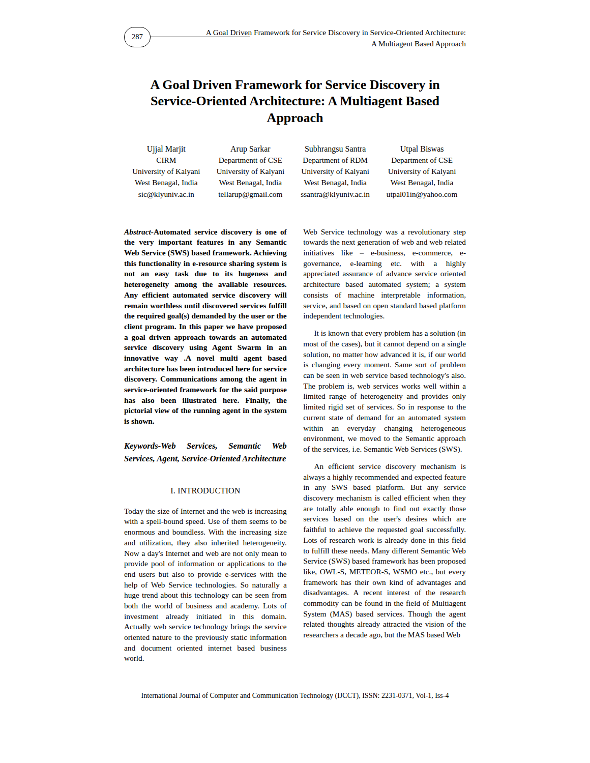287
A Goal Driven Framework for Service Discovery in Service-Oriented Architecture:
A Multiagent Based Approach
A Goal Driven Framework for Service Discovery in Service-Oriented Architecture: A Multiagent Based Approach
| Ujjal Marjit | Arup Sarkar | Subhrangsu Santra | Utpal Biswas |
| CIRM | Departmentt of CSE | Department of RDM | Department of CSE |
| University of Kalyani | University of Kalyani | University of Kalyani | University of Kalyani |
| West Benagal, India | West Benagal, India | West Benagal, India | West Benagal, India |
| sic@klyuniv.ac.in | tellarup@gmail.com | ssantra@klyuniv.ac.in | utpal01in@yahoo.com |
Abstract-Automated service discovery is one of the very important features in any Semantic Web Service (SWS) based framework. Achieving this functionality in e-resource sharing system is not an easy task due to its hugeness and heterogeneity among the available resources. Any efficient automated service discovery will remain worthless until discovered services fulfill the required goal(s) demanded by the user or the client program. In this paper we have proposed a goal driven approach towards an automated service discovery using Agent Swarm in an innovative way .A novel multi agent based architecture has been introduced here for service discovery. Communications among the agent in service-oriented framework for the said purpose has also been illustrated here. Finally, the pictorial view of the running agent in the system is shown.
Keywords-Web Services, Semantic Web Services, Agent, Service-Oriented Architecture
I. INTRODUCTION
Today the size of Internet and the web is increasing with a spell-bound speed. Use of them seems to be enormous and boundless. With the increasing size and utilization, they also inherited heterogeneity. Now a day's Internet and web are not only mean to provide pool of information or applications to the end users but also to provide e-services with the help of Web Service technologies. So naturally a huge trend about this technology can be seen from both the world of business and academy. Lots of investment already initiated in this domain. Actually web service technology brings the service oriented nature to the previously static information and document oriented internet based business world.
Web Service technology was a revolutionary step towards the next generation of web and web related initiatives like – e-business, e-commerce, e-governance, e-learning etc. with a highly appreciated assurance of advance service oriented architecture based automated system; a system consists of machine interpretable information, service, and based on open standard based platform independent technologies.
It is known that every problem has a solution (in most of the cases), but it cannot depend on a single solution, no matter how advanced it is, if our world is changing every moment. Same sort of problem can be seen in web service based technology's also. The problem is, web services works well within a limited range of heterogeneity and provides only limited rigid set of services. So in response to the current state of demand for an automated system within an everyday changing heterogeneous environment, we moved to the Semantic approach of the services, i.e. Semantic Web Services (SWS).
An efficient service discovery mechanism is always a highly recommended and expected feature in any SWS based platform. But any service discovery mechanism is called efficient when they are totally able enough to find out exactly those services based on the user's desires which are faithful to achieve the requested goal successfully. Lots of research work is already done in this field to fulfill these needs. Many different Semantic Web Service (SWS) based framework has been proposed like, OWL-S, METEOR-S, WSMO etc., but every framework has their own kind of advantages and disadvantages. A recent interest of the research commodity can be found in the field of Multiagent System (MAS) based services. Though the agent related thoughts already attracted the vision of the researchers a decade ago, but the MAS based Web
International Journal of Computer and Communication Technology (IJCCT), ISSN: 2231-0371, Vol-1, Iss-4